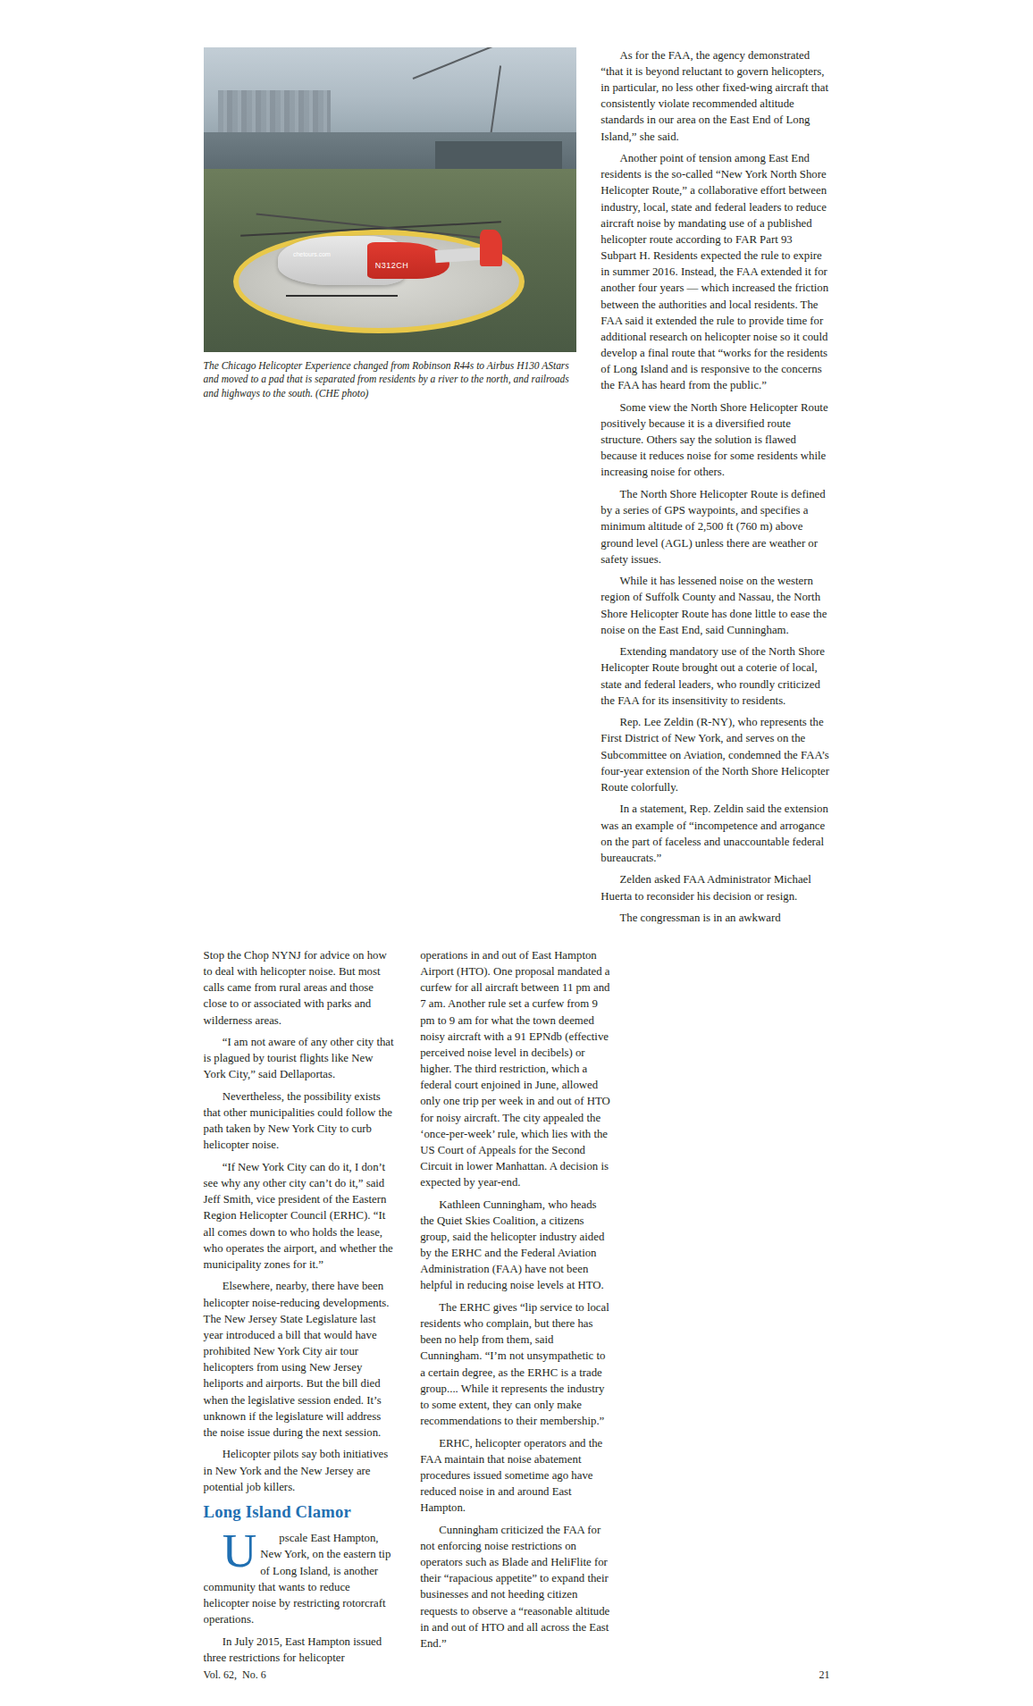N312CH
chetours.com
The Chicago Helicopter Experience changed from Robinson R44s to Airbus H130 AStars and moved to a pad that is separated from residents by a river to the north, and railroads and highways to the south. (CHE photo)
As for the FAA, the agency demonstrated “that it is beyond reluctant to govern helicopters, in particular, no less other fixed-wing aircraft that consistently violate recommended altitude standards in our area on the East End of Long Island,” she said.
Another point of tension among East End residents is the so-called “New York North Shore Helicopter Route,” a collaborative effort between industry, local, state and federal leaders to reduce aircraft noise by mandating use of a published helicopter route according to FAR Part 93 Subpart H. Residents expected the rule to expire in summer 2016. Instead, the FAA extended it for another four years — which increased the friction between the authorities and local residents. The FAA said it extended the rule to provide time for additional research on helicopter noise so it could develop a final route that “works for the residents of Long Island and is responsive to the concerns the FAA has heard from the public.”
Some view the North Shore Helicopter Route positively because it is a diversified route structure. Others say the solution is flawed because it reduces noise for some residents while increasing noise for others.
The North Shore Helicopter Route is defined by a series of GPS waypoints, and specifies a minimum altitude of 2,500 ft (760 m) above ground level (AGL) unless there are weather or safety issues.
While it has lessened noise on the western region of Suffolk County and Nassau, the North Shore Helicopter Route has done little to ease the noise on the East End, said Cunningham.
Extending mandatory use of the North Shore Helicopter Route brought out a coterie of local, state and federal leaders, who roundly criticized the FAA for its insensitivity to residents.
Rep. Lee Zeldin (R-NY), who represents the First District of New York, and serves on the Subcommittee on Aviation, condemned the FAA’s four-year extension of the North Shore Helicopter Route colorfully.
In a statement, Rep. Zeldin said the extension was an example of “incompetence and arrogance on the part of faceless and unaccountable federal bureaucrats.”
Zelden asked FAA Administrator Michael Huerta to reconsider his decision or resign.
The congressman is in an awkward
Stop the Chop NYNJ for advice on how to deal with helicopter noise. But most calls came from rural areas and those close to or associated with parks and wilderness areas.
“I am not aware of any other city that is plagued by tourist flights like New York City,” said Dellaportas.
Nevertheless, the possibility exists that other municipalities could follow the path taken by New York City to curb helicopter noise.
“If New York City can do it, I don’t see why any other city can’t do it,” said Jeff Smith, vice president of the Eastern Region Helicopter Council (ERHC). “It all comes down to who holds the lease, who operates the airport, and whether the municipality zones for it.”
Elsewhere, nearby, there have been helicopter noise-reducing developments. The New Jersey State Legislature last year introduced a bill that would have prohibited New York City air tour helicopters from using New Jersey heliports and airports. But the bill died when the legislative session ended. It’s unknown if the legislature will address the noise issue during the next session.
Helicopter pilots say both initiatives in New York and the New Jersey are potential job killers.
Long Island Clamor
Upscale East Hampton, New York, on the eastern tip of Long Island, is another community that wants to reduce helicopter noise by restricting rotorcraft operations.
In July 2015, East Hampton issued three restrictions for helicopter
operations in and out of East Hampton Airport (HTO). One proposal mandated a curfew for all aircraft between 11 pm and 7 am. Another rule set a curfew from 9 pm to 9 am for what the town deemed noisy aircraft with a 91 EPNdb (effective perceived noise level in decibels) or higher. The third restriction, which a federal court enjoined in June, allowed only one trip per week in and out of HTO for noisy aircraft. The city appealed the ‘once-per-week’ rule, which lies with the US Court of Appeals for the Second Circuit in lower Manhattan. A decision is expected by year-end.
Kathleen Cunningham, who heads the Quiet Skies Coalition, a citizens group, said the helicopter industry aided by the ERHC and the Federal Aviation Administration (FAA) have not been helpful in reducing noise levels at HTO.
The ERHC gives “lip service to local residents who complain, but there has been no help from them, said Cunningham. “I’m not unsympathetic to a certain degree, as the ERHC is a trade group.... While it represents the industry to some extent, they can only make recommendations to their membership.”
ERHC, helicopter operators and the FAA maintain that noise abatement procedures issued sometime ago have reduced noise in and around East Hampton.
Cunningham criticized the FAA for not enforcing noise restrictions on operators such as Blade and HeliFlite for their “rapacious appetite” to expand their businesses and not heeding citizen requests to observe a “reasonable altitude in and out of HTO and all across the East End.”
Vol. 62, No. 6
21